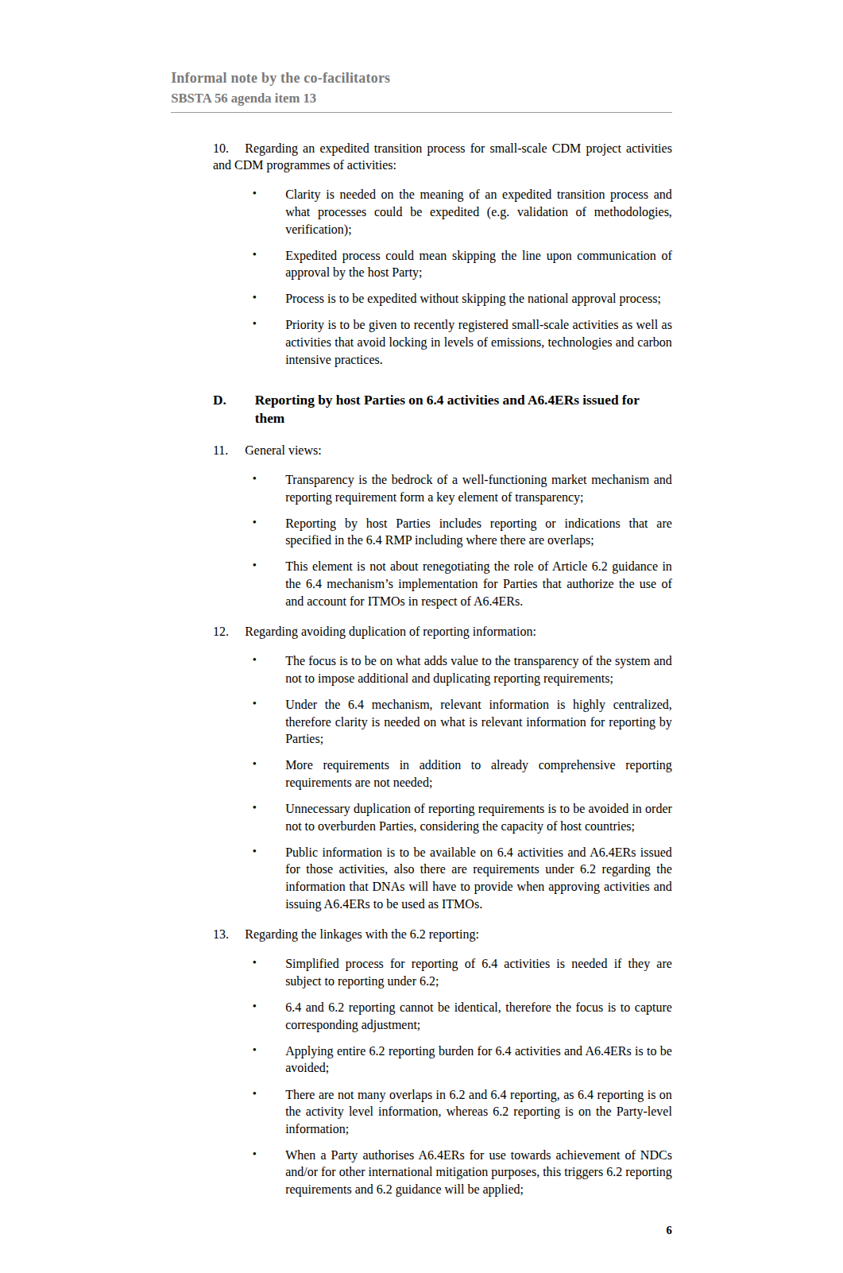Informal note by the co-facilitators
SBSTA 56 agenda item 13
10. Regarding an expedited transition process for small-scale CDM project activities and CDM programmes of activities:
Clarity is needed on the meaning of an expedited transition process and what processes could be expedited (e.g. validation of methodologies, verification);
Expedited process could mean skipping the line upon communication of approval by the host Party;
Process is to be expedited without skipping the national approval process;
Priority is to be given to recently registered small-scale activities as well as activities that avoid locking in levels of emissions, technologies and carbon intensive practices.
D. Reporting by host Parties on 6.4 activities and A6.4ERs issued for them
11. General views:
Transparency is the bedrock of a well-functioning market mechanism and reporting requirement form a key element of transparency;
Reporting by host Parties includes reporting or indications that are specified in the 6.4 RMP including where there are overlaps;
This element is not about renegotiating the role of Article 6.2 guidance in the 6.4 mechanism’s implementation for Parties that authorize the use of and account for ITMOs in respect of A6.4ERs.
12. Regarding avoiding duplication of reporting information:
The focus is to be on what adds value to the transparency of the system and not to impose additional and duplicating reporting requirements;
Under the 6.4 mechanism, relevant information is highly centralized, therefore clarity is needed on what is relevant information for reporting by Parties;
More requirements in addition to already comprehensive reporting requirements are not needed;
Unnecessary duplication of reporting requirements is to be avoided in order not to overburden Parties, considering the capacity of host countries;
Public information is to be available on 6.4 activities and A6.4ERs issued for those activities, also there are requirements under 6.2 regarding the information that DNAs will have to provide when approving activities and issuing A6.4ERs to be used as ITMOs.
13. Regarding the linkages with the 6.2 reporting:
Simplified process for reporting of 6.4 activities is needed if they are subject to reporting under 6.2;
6.4 and 6.2 reporting cannot be identical, therefore the focus is to capture corresponding adjustment;
Applying entire 6.2 reporting burden for 6.4 activities and A6.4ERs is to be avoided;
There are not many overlaps in 6.2 and 6.4 reporting, as 6.4 reporting is on the activity level information, whereas 6.2 reporting is on the Party-level information;
When a Party authorises A6.4ERs for use towards achievement of NDCs and/or for other international mitigation purposes, this triggers 6.2 reporting requirements and 6.2 guidance will be applied;
6